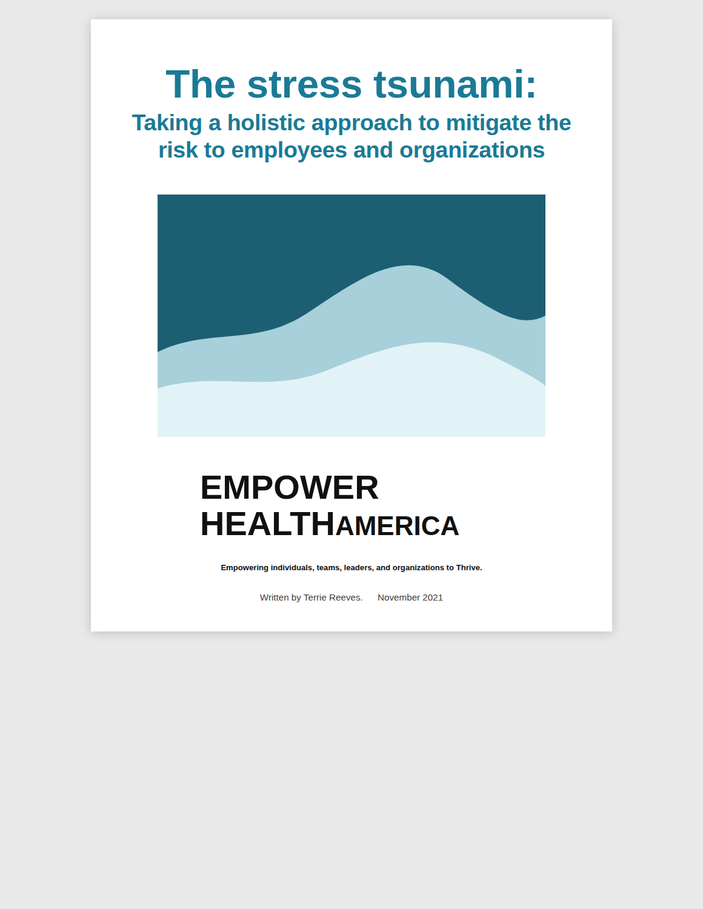The stress tsunami: Taking a holistic approach to mitigate the risk to employees and organizations
Empowering individuals, teams, leaders, and organizations to Thrive.
Written by Terrie Reeves. November 2021